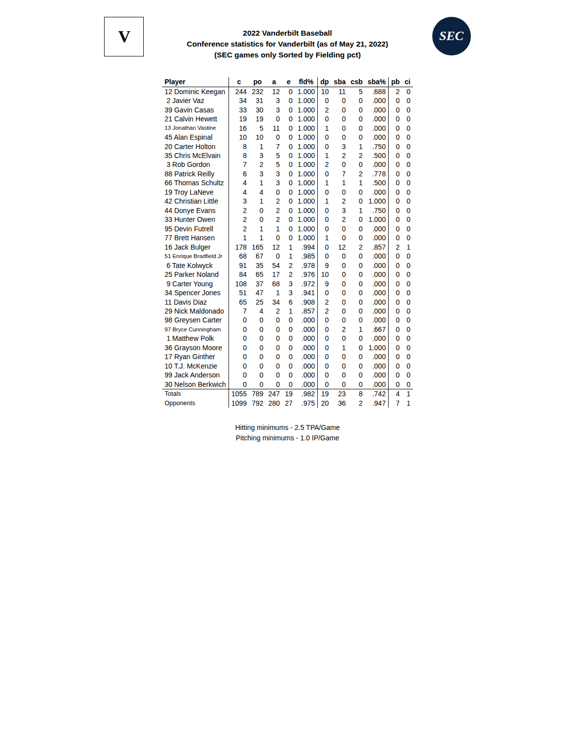V
SEC
2022 Vanderbilt Baseball
Conference statistics for Vanderbilt (as of May 21, 2022)
(SEC games only Sorted by Fielding pct)
| Player | c | po | a | e | fld% | dp | sba | csb | sba% | pb | ci |
| --- | --- | --- | --- | --- | --- | --- | --- | --- | --- | --- | --- |
| 12 Dominic Keegan | 244 | 232 | 12 | 0 | 1.000 | 10 | 11 | 5 | .688 | 2 | 0 |
| 2 Javier Vaz | 34 | 31 | 3 | 0 | 1.000 | 0 | 0 | 0 | .000 | 0 | 0 |
| 39 Gavin Casas | 33 | 30 | 3 | 0 | 1.000 | 2 | 0 | 0 | .000 | 0 | 0 |
| 21 Calvin Hewett | 19 | 19 | 0 | 0 | 1.000 | 0 | 0 | 0 | .000 | 0 | 0 |
| 13 Jonathan Vastine | 16 | 5 | 11 | 0 | 1.000 | 1 | 0 | 0 | .000 | 0 | 0 |
| 45 Alan Espinal | 10 | 10 | 0 | 0 | 1.000 | 0 | 0 | 0 | .000 | 0 | 0 |
| 20 Carter Holton | 8 | 1 | 7 | 0 | 1.000 | 0 | 3 | 1 | .750 | 0 | 0 |
| 35 Chris McElvain | 8 | 3 | 5 | 0 | 1.000 | 1 | 2 | 2 | .500 | 0 | 0 |
| 3 Rob Gordon | 7 | 2 | 5 | 0 | 1.000 | 2 | 0 | 0 | .000 | 0 | 0 |
| 88 Patrick Reilly | 6 | 3 | 3 | 0 | 1.000 | 0 | 7 | 2 | .778 | 0 | 0 |
| 66 Thomas Schultz | 4 | 1 | 3 | 0 | 1.000 | 1 | 1 | 1 | .500 | 0 | 0 |
| 19 Troy LaNeve | 4 | 4 | 0 | 0 | 1.000 | 0 | 0 | 0 | .000 | 0 | 0 |
| 42 Christian Little | 3 | 1 | 2 | 0 | 1.000 | 1 | 2 | 0 | 1.000 | 0 | 0 |
| 44 Donye Evans | 2 | 0 | 2 | 0 | 1.000 | 0 | 3 | 1 | .750 | 0 | 0 |
| 33 Hunter Owen | 2 | 0 | 2 | 0 | 1.000 | 0 | 2 | 0 | 1.000 | 0 | 0 |
| 95 Devin Futrell | 2 | 1 | 1 | 0 | 1.000 | 0 | 0 | 0 | .000 | 0 | 0 |
| 77 Brett Hansen | 1 | 1 | 0 | 0 | 1.000 | 1 | 0 | 0 | .000 | 0 | 0 |
| 16 Jack Bulger | 178 | 165 | 12 | 1 | .994 | 0 | 12 | 2 | .857 | 2 | 1 |
| 51 Enrique Bradfield Jr | 68 | 67 | 0 | 1 | .985 | 0 | 0 | 0 | .000 | 0 | 0 |
| 6 Tate Kolwyck | 91 | 35 | 54 | 2 | .978 | 9 | 0 | 0 | .000 | 0 | 0 |
| 25 Parker Noland | 84 | 65 | 17 | 2 | .976 | 10 | 0 | 0 | .000 | 0 | 0 |
| 9 Carter Young | 108 | 37 | 68 | 3 | .972 | 9 | 0 | 0 | .000 | 0 | 0 |
| 34 Spencer Jones | 51 | 47 | 1 | 3 | .941 | 0 | 0 | 0 | .000 | 0 | 0 |
| 11 Davis Diaz | 65 | 25 | 34 | 6 | .908 | 2 | 0 | 0 | .000 | 0 | 0 |
| 29 Nick Maldonado | 7 | 4 | 2 | 1 | .857 | 2 | 0 | 0 | .000 | 0 | 0 |
| 98 Greysen Carter | 0 | 0 | 0 | 0 | .000 | 0 | 0 | 0 | .000 | 0 | 0 |
| 97 Bryce Cunningham | 0 | 0 | 0 | 0 | .000 | 0 | 2 | 1 | .667 | 0 | 0 |
| 1 Matthew Polk | 0 | 0 | 0 | 0 | .000 | 0 | 0 | 0 | .000 | 0 | 0 |
| 36 Grayson Moore | 0 | 0 | 0 | 0 | .000 | 0 | 1 | 0 | 1.000 | 0 | 0 |
| 17 Ryan Ginther | 0 | 0 | 0 | 0 | .000 | 0 | 0 | 0 | .000 | 0 | 0 |
| 10 T.J. McKenzie | 0 | 0 | 0 | 0 | .000 | 0 | 0 | 0 | .000 | 0 | 0 |
| 99 Jack Anderson | 0 | 0 | 0 | 0 | .000 | 0 | 0 | 0 | .000 | 0 | 0 |
| 30 Nelson Berkwich | 0 | 0 | 0 | 0 | .000 | 0 | 0 | 0 | .000 | 0 | 0 |
| Totals | 1055 | 789 | 247 | 19 | .982 | 19 | 23 | 8 | .742 | 4 | 1 |
| Opponents | 1099 | 792 | 280 | 27 | .975 | 20 | 36 | 2 | .947 | 7 | 1 |
Hitting minimums - 2.5 TPA/Game
Pitching minimums - 1.0 IP/Game